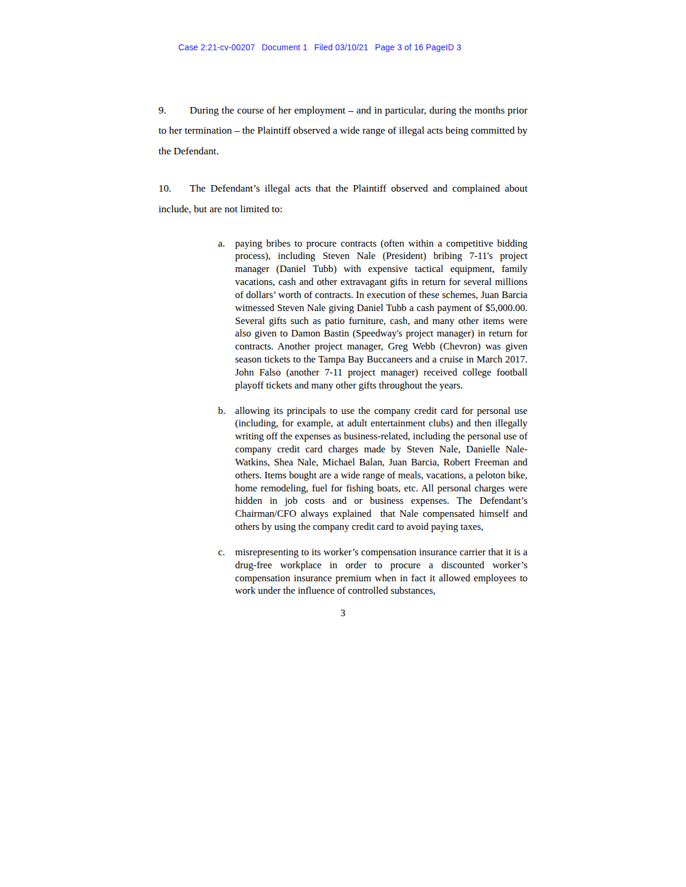Case 2:21-cv-00207 Document 1 Filed 03/10/21 Page 3 of 16 PageID 3
9. During the course of her employment – and in particular, during the months prior to her termination – the Plaintiff observed a wide range of illegal acts being committed by the Defendant.
10. The Defendant’s illegal acts that the Plaintiff observed and complained about include, but are not limited to:
a. paying bribes to procure contracts (often within a competitive bidding process), including Steven Nale (President) bribing 7-11's project manager (Daniel Tubb) with expensive tactical equipment, family vacations, cash and other extravagant gifts in return for several millions of dollars’ worth of contracts. In execution of these schemes, Juan Barcia witnessed Steven Nale giving Daniel Tubb a cash payment of $5,000.00. Several gifts such as patio furniture, cash, and many other items were also given to Damon Bastin (Speedway's project manager) in return for contracts. Another project manager, Greg Webb (Chevron) was given season tickets to the Tampa Bay Buccaneers and a cruise in March 2017. John Falso (another 7-11 project manager) received college football playoff tickets and many other gifts throughout the years.
b. allowing its principals to use the company credit card for personal use (including, for example, at adult entertainment clubs) and then illegally writing off the expenses as business-related, including the personal use of company credit card charges made by Steven Nale, Danielle Nale-Watkins, Shea Nale, Michael Balan, Juan Barcia, Robert Freeman and others. Items bought are a wide range of meals, vacations, a peloton bike, home remodeling, fuel for fishing boats, etc. All personal charges were hidden in job costs and or business expenses. The Defendant’s Chairman/CFO always explained that Nale compensated himself and others by using the company credit card to avoid paying taxes,
c. misrepresenting to its worker’s compensation insurance carrier that it is a drug-free workplace in order to procure a discounted worker’s compensation insurance premium when in fact it allowed employees to work under the influence of controlled substances,
3